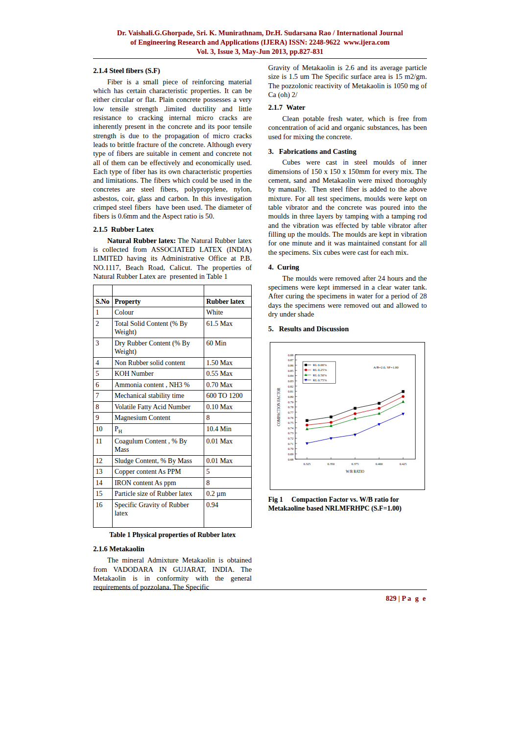Dr. Vaishali.G.Ghorpade, Sri. K. Munirathnam, Dr.H. Sudarsana Rao / International Journal
of Engineering Research and Applications (IJERA) ISSN: 2248-9622 www.ijera.com
Vol. 3, Issue 3, May-Jun 2013, pp.827-831
2.1.4 Steel fibers (S.F)
Fiber is a small piece of reinforcing material which has certain characteristic properties. It can be either circular or flat. Plain concrete possesses a very low tensile strength ,limited ductility and little resistance to cracking internal micro cracks are inherently present in the concrete and its poor tensile strength is due to the propagation of micro cracks leads to brittle fracture of the concrete. Although every type of fibers are suitable in cement and concrete not all of them can be effectively and economically used. Each type of fiber has its own characteristic properties and limitations. The fibers which could be used in the concretes are steel fibers, polypropylene, nylon, asbestos, coir, glass and carbon. In this investigation crimped steel fibers have been used. The diameter of fibers is 0.6mm and the Aspect ratio is 50.
2.1.5 Rubber Latex
Natural Rubber latex: The Natural Rubber latex is collected from ASSOCIATED LATEX (INDIA) LIMITED having its Administrative Office at P.B. NO.1117, Beach Road, Calicut. The properties of Natural Rubber Latex are presented in Table 1
| S.No | Property | Rubber latex |
| --- | --- | --- |
| 1 | Colour | White |
| 2 | Total Solid Content (% By Weight) | 61.5 Max |
| 3 | Dry Rubber Content (% By Weight) | 60 Min |
| 4 | Non Rubber solid content | 1.50 Max |
| 5 | KOH Number | 0.55 Max |
| 6 | Ammonia content , NH3 % | 0.70 Max |
| 7 | Mechanical stability time | 600 TO 1200 |
| 8 | Volatile Fatty Acid Number | 0.10 Max |
| 9 | Magnesium Content | 8 |
| 10 | P H | 10.4 Min |
| 11 | Coagulum Content , % By Mass | 0.01 Max |
| 12 | Sludge Content, % By Mass | 0.01 Max |
| 13 | Copper content As PPM | 5 |
| 14 | IRON content As ppm | 8 |
| 15 | Particle size of Rubber latex | 0.2 µm |
| 16 | Specific Gravity of Rubber latex | 0.94 |
Table 1 Physical properties of Rubber latex
2.1.6 Metakaolin
The mineral Admixture Metakaolin is obtained from VADODARA IN GUJARAT, INDIA. The Metakaolin is in conformity with the general requirements of pozzolana. The Specific
Gravity of Metakaolin is 2.6 and its average particle size is 1.5 um The Specific surface area is 15 m2/gm. The pozzolonic reactivity of Metakaolin is 1050 mg of Ca (oh) 2/
2.1.7 Water
Clean potable fresh water, which is free from concentration of acid and organic substances, has been used for mixing the concrete.
3. Fabrications and Casting
Cubes were cast in steel moulds of inner dimensions of 150 x 150 x 150mm for every mix. The cement, sand and Metakaolin were mixed thoroughly by manually. Then steel fiber is added to the above mixture. For all test specimens, moulds were kept on table vibrator and the concrete was poured into the moulds in three layers by tamping with a tamping rod and the vibration was effected by table vibrator after filling up the moulds. The moulds are kept in vibration for one minute and it was maintained constant for all the specimens. Six cubes were cast for each mix.
4. Curing
The moulds were removed after 24 hours and the specimens were kept immersed in a clear water tank. After curing the specimens in water for a period of 28 days the specimens were removed out and allowed to dry under shade
5. Results and Discussion
0.88 0.87 0.86 0.85 0.84 0.83 0.82 0.81 0.80 0.79 0.78 0.77 0.76 0.75 0.74 0.73 0.72 0.71 0.70 0.69 0.68 0.325 0.350 0.375 0.400 0.425 W/B RATIO COMPACTION FACTOR A/B=2.0, SF=1.00 RL 0.00% RL 0.25% RL 0.50% RL 0.75%
Fig 1 Compaction Factor vs. W/B ratio for Metakaoline based NRLMFRHPC (S.F=1.00)
829 | P a g e